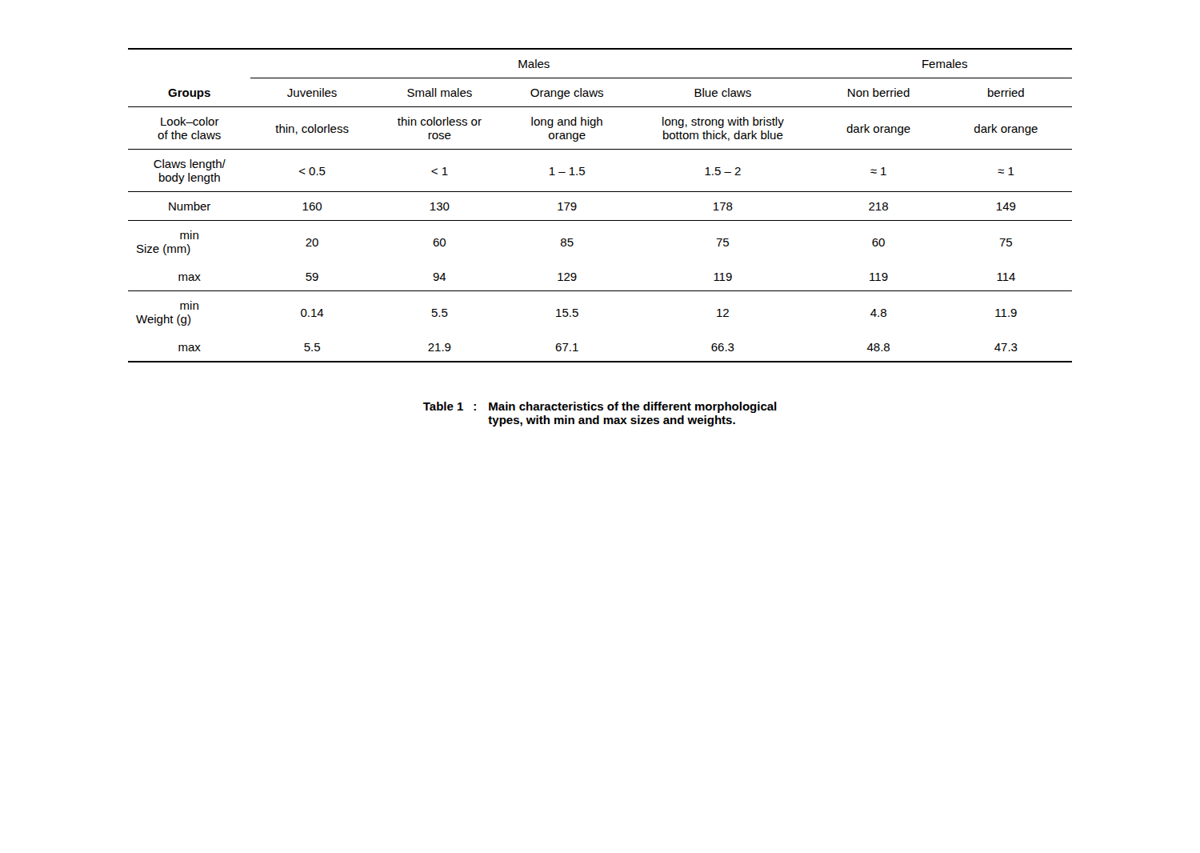| | Males | Females |
| --- | --- | --- |
| Groups | Juveniles | Small males | Orange claws | Blue claws | Non berried | berried |
| Look–color of the claws | thin, colorless | thin colorless or rose | long and high orange | long, strong with bristly bottom thick, dark blue | dark orange | dark orange |
| Claws length/ body length | < 0.5 | < 1 | 1 – 1.5 | 1.5 – 2 | ≈ 1 | ≈ 1 |
| Number | 160 | 130 | 179 | 178 | 218 | 149 |
| min Size (mm) | 20 | 60 | 85 | 75 | 60 | 75 |
| max | 59 | 94 | 129 | 119 | 119 | 114 |
| min Weight (g) | 0.14 | 5.5 | 15.5 | 12 | 4.8 | 11.9 |
| max | 5.5 | 21.9 | 67.1 | 66.3 | 48.8 | 47.3 |
Table 1 : Main characteristics of the different morphological types, with min and max sizes and weights.